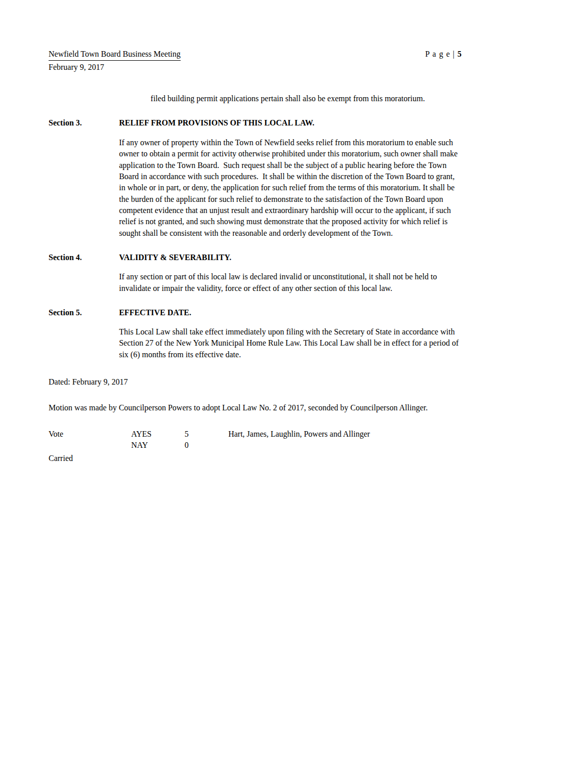Newfield Town Board Business Meeting
February 9, 2017
P a g e | 5
filed building permit applications pertain shall also be exempt from this moratorium.
Section 3. RELIEF FROM PROVISIONS OF THIS LOCAL LAW.
If any owner of property within the Town of Newfield seeks relief from this moratorium to enable such owner to obtain a permit for activity otherwise prohibited under this moratorium, such owner shall make application to the Town Board. Such request shall be the subject of a public hearing before the Town Board in accordance with such procedures. It shall be within the discretion of the Town Board to grant, in whole or in part, or deny, the application for such relief from the terms of this moratorium. It shall be the burden of the applicant for such relief to demonstrate to the satisfaction of the Town Board upon competent evidence that an unjust result and extraordinary hardship will occur to the applicant, if such relief is not granted, and such showing must demonstrate that the proposed activity for which relief is sought shall be consistent with the reasonable and orderly development of the Town.
Section 4. VALIDITY & SEVERABILITY.
If any section or part of this local law is declared invalid or unconstitutional, it shall not be held to invalidate or impair the validity, force or effect of any other section of this local law.
Section 5. EFFECTIVE DATE.
This Local Law shall take effect immediately upon filing with the Secretary of State in accordance with Section 27 of the New York Municipal Home Rule Law. This Local Law shall be in effect for a period of six (6) months from its effective date.
Dated: February 9, 2017
Motion was made by Councilperson Powers to adopt Local Law No. 2 of 2017, seconded by Councilperson Allinger.
| Vote | AYES | 5 | Hart, James, Laughlin, Powers and Allinger |
| | NAY | 0 | |
Carried